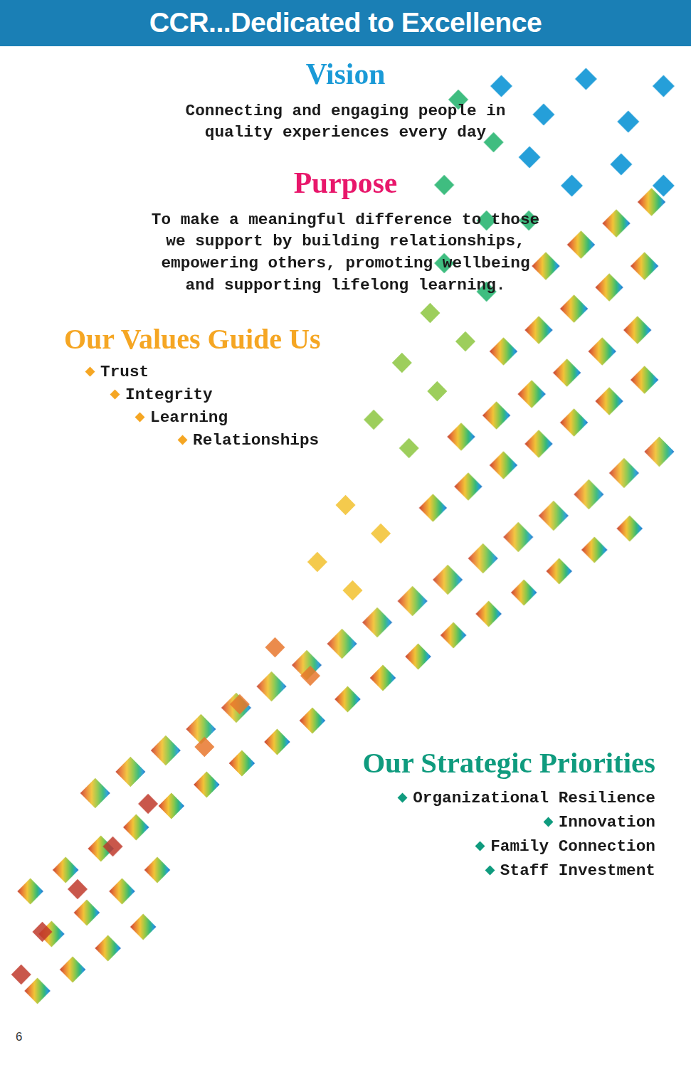CCR...Dedicated to Excellence
Vision
Connecting and engaging people in quality experiences every day
Purpose
To make a meaningful difference to those we support by building relationships, empowering others, promoting wellbeing and supporting lifelong learning.
Our Values Guide Us
◆Trust
◆Integrity
◆Learning
◆Relationships
Our Strategic Priorities
◆Organizational Resilience
◆Innovation
◆Family Connection
◆Staff Investment
6